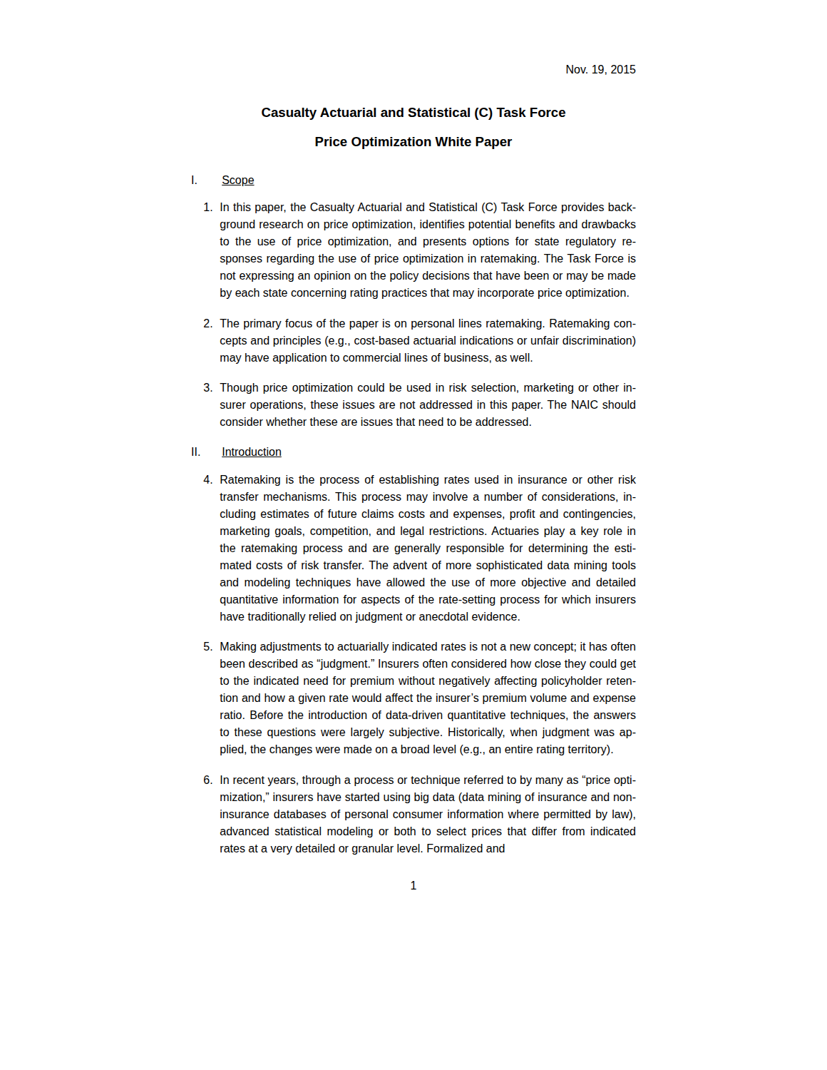Nov. 19, 2015
Casualty Actuarial and Statistical (C) Task Force
Price Optimization White Paper
I. Scope
1. In this paper, the Casualty Actuarial and Statistical (C) Task Force provides background research on price optimization, identifies potential benefits and drawbacks to the use of price optimization, and presents options for state regulatory responses regarding the use of price optimization in ratemaking. The Task Force is not expressing an opinion on the policy decisions that have been or may be made by each state concerning rating practices that may incorporate price optimization.
2. The primary focus of the paper is on personal lines ratemaking. Ratemaking concepts and principles (e.g., cost-based actuarial indications or unfair discrimination) may have application to commercial lines of business, as well.
3. Though price optimization could be used in risk selection, marketing or other insurer operations, these issues are not addressed in this paper. The NAIC should consider whether these are issues that need to be addressed.
II. Introduction
4. Ratemaking is the process of establishing rates used in insurance or other risk transfer mechanisms. This process may involve a number of considerations, including estimates of future claims costs and expenses, profit and contingencies, marketing goals, competition, and legal restrictions. Actuaries play a key role in the ratemaking process and are generally responsible for determining the estimated costs of risk transfer. The advent of more sophisticated data mining tools and modeling techniques have allowed the use of more objective and detailed quantitative information for aspects of the rate-setting process for which insurers have traditionally relied on judgment or anecdotal evidence.
5. Making adjustments to actuarially indicated rates is not a new concept; it has often been described as “judgment.” Insurers often considered how close they could get to the indicated need for premium without negatively affecting policyholder retention and how a given rate would affect the insurer’s premium volume and expense ratio. Before the introduction of data-driven quantitative techniques, the answers to these questions were largely subjective. Historically, when judgment was applied, the changes were made on a broad level (e.g., an entire rating territory).
6. In recent years, through a process or technique referred to by many as “price optimization,” insurers have started using big data (data mining of insurance and non-insurance databases of personal consumer information where permitted by law), advanced statistical modeling or both to select prices that differ from indicated rates at a very detailed or granular level. Formalized and
1